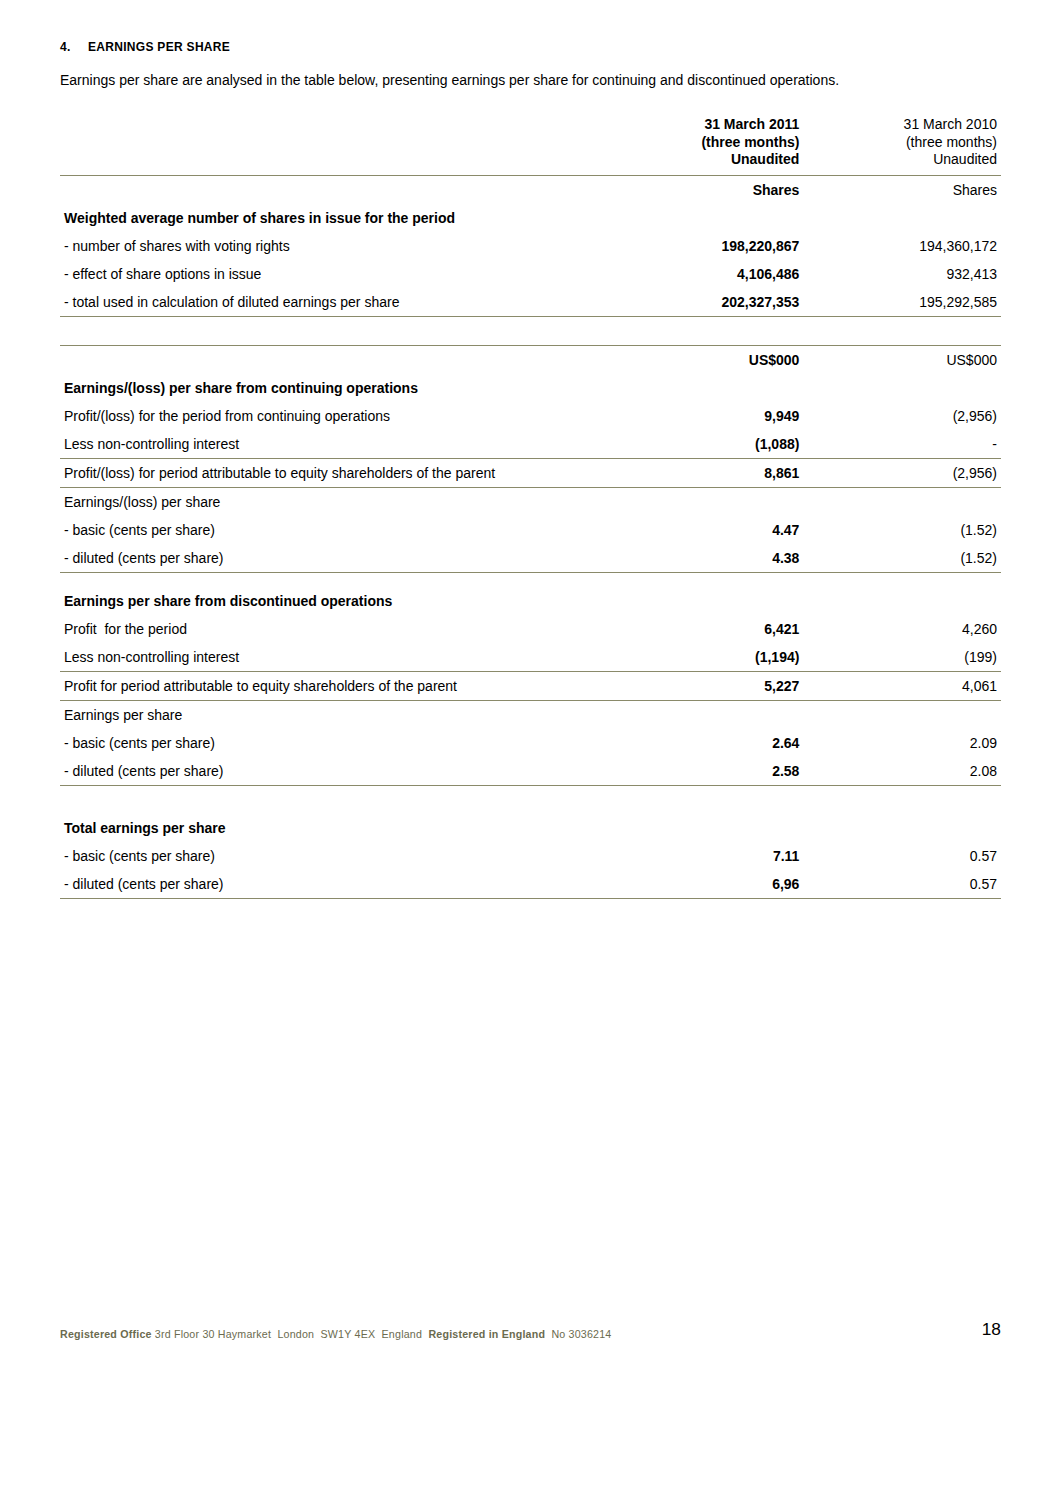4. EARNINGS PER SHARE
Earnings per share are analysed in the table below, presenting earnings per share for continuing and discontinued operations.
| | 31 March 2011 (three months) Unaudited | 31 March 2010 (three months) Unaudited |
| | Shares | Shares |
| Weighted average number of shares in issue for the period | | |
| - number of shares with voting rights | 198,220,867 | 194,360,172 |
| - effect of share options in issue | 4,106,486 | 932,413 |
| - total used in calculation of diluted earnings per share | 202,327,353 | 195,292,585 |
| | US$000 | US$000 |
| Earnings/(loss) per share from continuing operations | | |
| Profit/(loss) for the period from continuing operations | 9,949 | (2,956) |
| Less non-controlling interest | (1,088) | - |
| Profit/(loss) for period attributable to equity shareholders of the parent | 8,861 | (2,956) |
| Earnings/(loss) per share | | |
| - basic (cents per share) | 4.47 | (1.52) |
| - diluted (cents per share) | 4.38 | (1.52) |
| Earnings per share from discontinued operations | | |
| Profit for the period | 6,421 | 4,260 |
| Less non-controlling interest | (1,194) | (199) |
| Profit for period attributable to equity shareholders of the parent | 5,227 | 4,061 |
| Earnings per share | | |
| - basic (cents per share) | 2.64 | 2.09 |
| - diluted (cents per share) | 2.58 | 2.08 |
| Total earnings per share | | |
| - basic (cents per share) | 7.11 | 0.57 |
| - diluted (cents per share) | 6,96 | 0.57 |
Registered Office 3rd Floor 30 Haymarket London SW1Y 4EX England Registered in England No 3036214
18